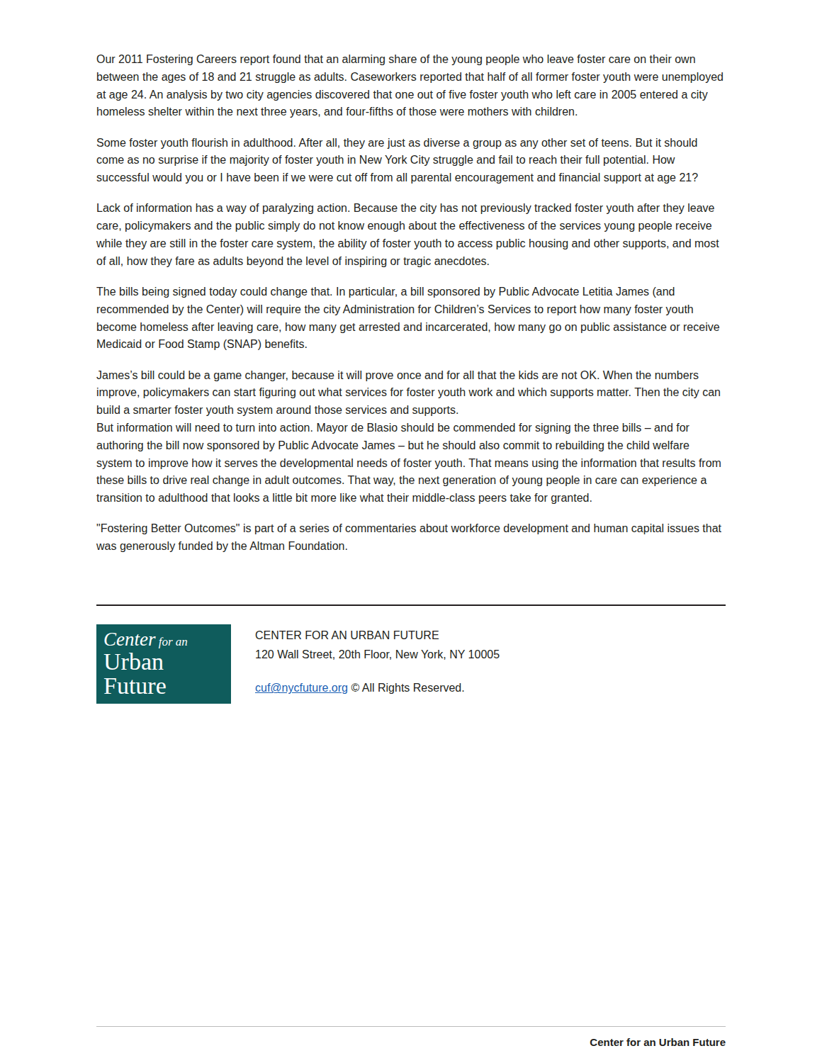Our 2011 Fostering Careers report found that an alarming share of the young people who leave foster care on their own between the ages of 18 and 21 struggle as adults. Caseworkers reported that half of all former foster youth were unemployed at age 24. An analysis by two city agencies discovered that one out of five foster youth who left care in 2005 entered a city homeless shelter within the next three years, and four-fifths of those were mothers with children.
Some foster youth flourish in adulthood. After all, they are just as diverse a group as any other set of teens. But it should come as no surprise if the majority of foster youth in New York City struggle and fail to reach their full potential. How successful would you or I have been if we were cut off from all parental encouragement and financial support at age 21?
Lack of information has a way of paralyzing action. Because the city has not previously tracked foster youth after they leave care, policymakers and the public simply do not know enough about the effectiveness of the services young people receive while they are still in the foster care system, the ability of foster youth to access public housing and other supports, and most of all, how they fare as adults beyond the level of inspiring or tragic anecdotes.
The bills being signed today could change that. In particular, a bill sponsored by Public Advocate Letitia James (and recommended by the Center) will require the city Administration for Children’s Services to report how many foster youth become homeless after leaving care, how many get arrested and incarcerated, how many go on public assistance or receive Medicaid or Food Stamp (SNAP) benefits.
James’s bill could be a game changer, because it will prove once and for all that the kids are not OK. When the numbers improve, policymakers can start figuring out what services for foster youth work and which supports matter. Then the city can build a smarter foster youth system around those services and supports.
But information will need to turn into action. Mayor de Blasio should be commended for signing the three bills – and for authoring the bill now sponsored by Public Advocate James – but he should also commit to rebuilding the child welfare system to improve how it serves the developmental needs of foster youth. That means using the information that results from these bills to drive real change in adult outcomes. That way, the next generation of young people in care can experience a transition to adulthood that looks a little bit more like what their middle-class peers take for granted.
"Fostering Better Outcomes" is part of a series of commentaries about workforce development and human capital issues that was generously funded by the Altman Foundation.
Center for an Urban Future
CENTER FOR AN URBAN FUTURE
120 Wall Street, 20th Floor, New York, NY 10005
cuf@nycfuture.org © All Rights Reserved.
Center for an Urban Future